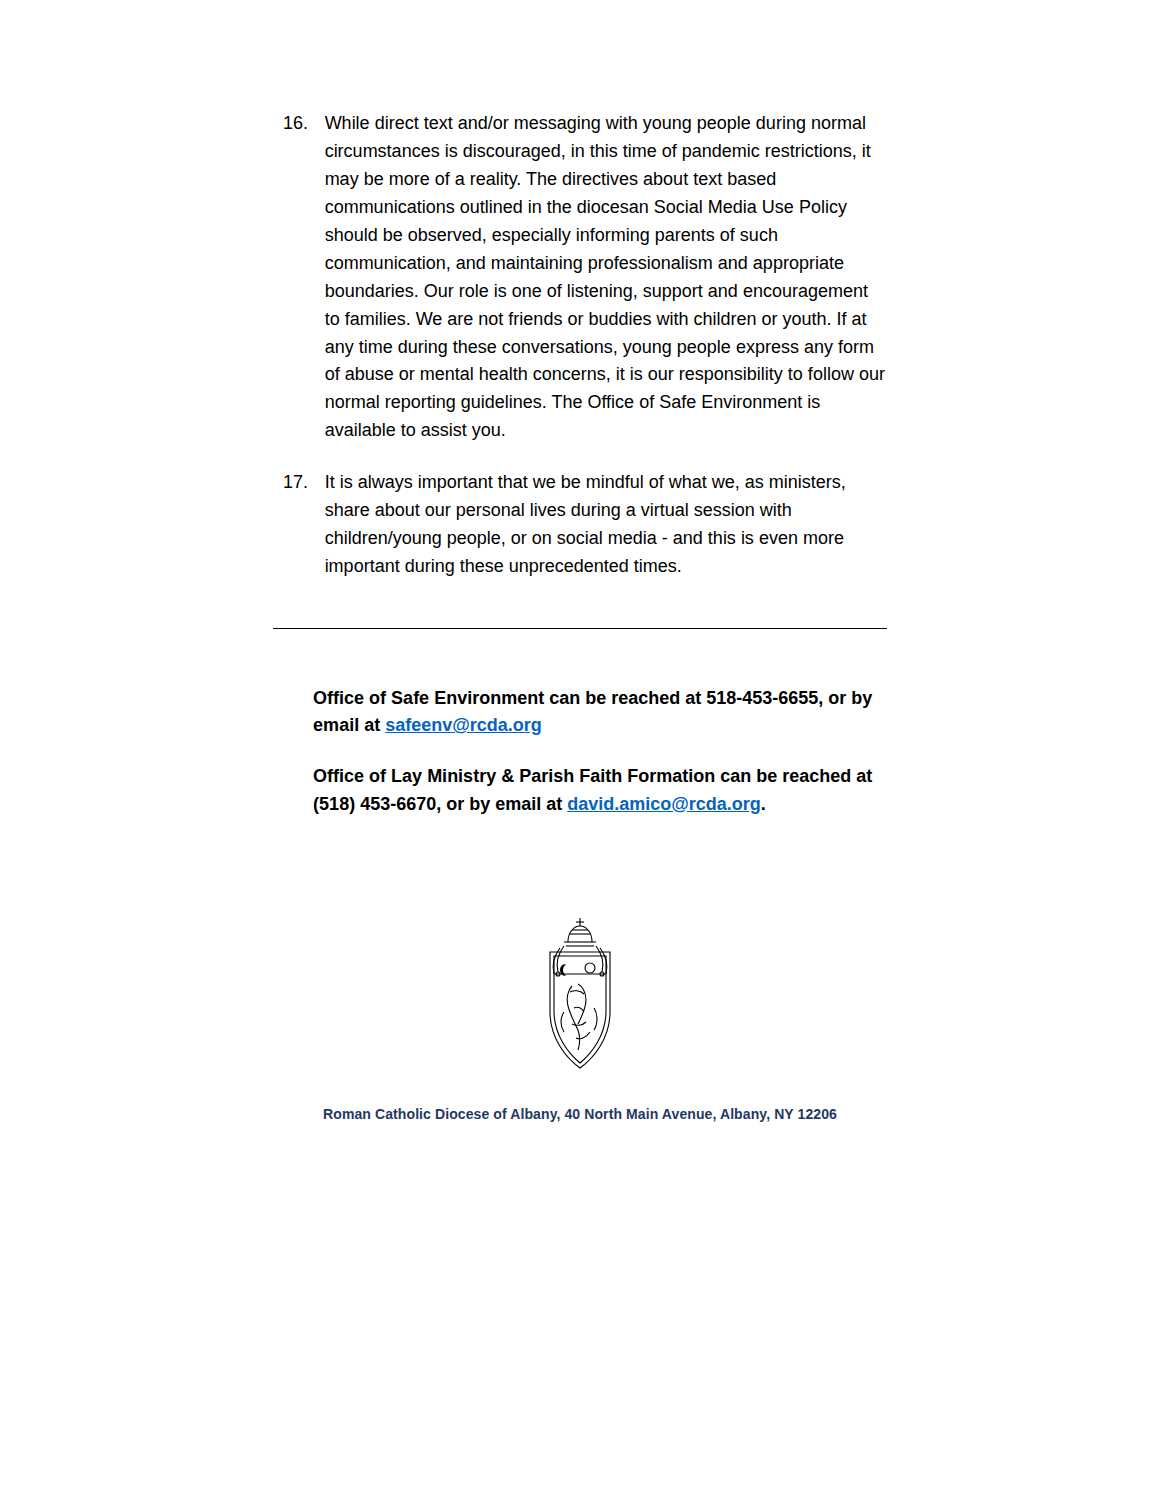While direct text and/or messaging with young people during normal circumstances is discouraged, in this time of pandemic restrictions, it may be more of a reality. The directives about text based communications outlined in the diocesan Social Media Use Policy should be observed, especially informing parents of such communication, and maintaining professionalism and appropriate boundaries. Our role is one of listening, support and encouragement to families. We are not friends or buddies with children or youth. If at any time during these conversations, young people express any form of abuse or mental health concerns, it is our responsibility to follow our normal reporting guidelines. The Office of Safe Environment is available to assist you.
It is always important that we be mindful of what we, as ministers, share about our personal lives during a virtual session with children/young people, or on social media - and this is even more important during these unprecedented times.
Office of Safe Environment can be reached at 518-453-6655, or by email at safeenv@rcda.org
Office of Lay Ministry & Parish Faith Formation can be reached at (518) 453-6670, or by email at david.amico@rcda.org.
Roman Catholic Diocese of Albany, 40 North Main Avenue, Albany, NY 12206